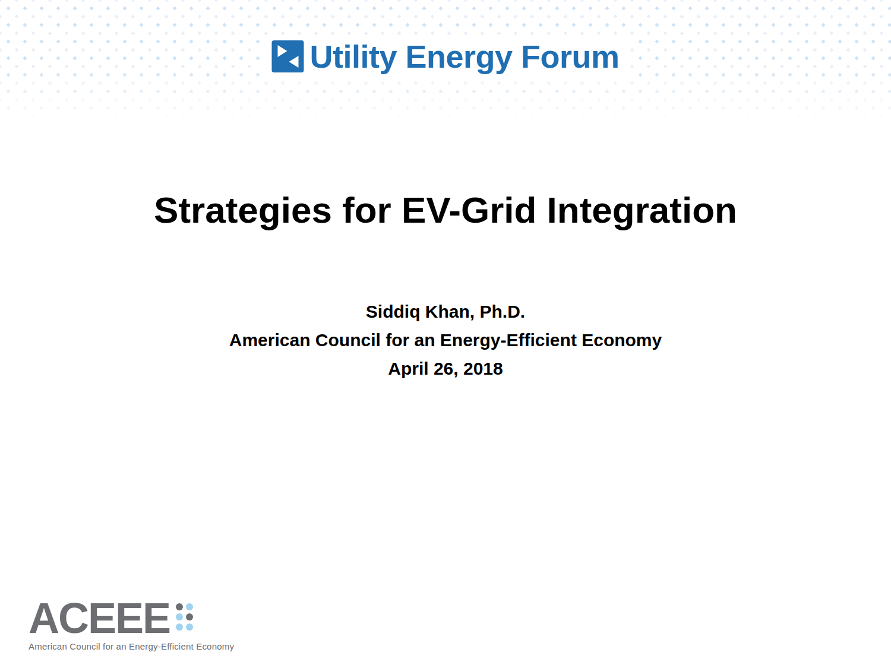Utility Energy Forum
Strategies for EV-Grid Integration
Siddiq Khan, Ph.D.
American Council for an Energy-Efficient Economy
April 26, 2018
ACEEE
American Council for an Energy-Efficient Economy